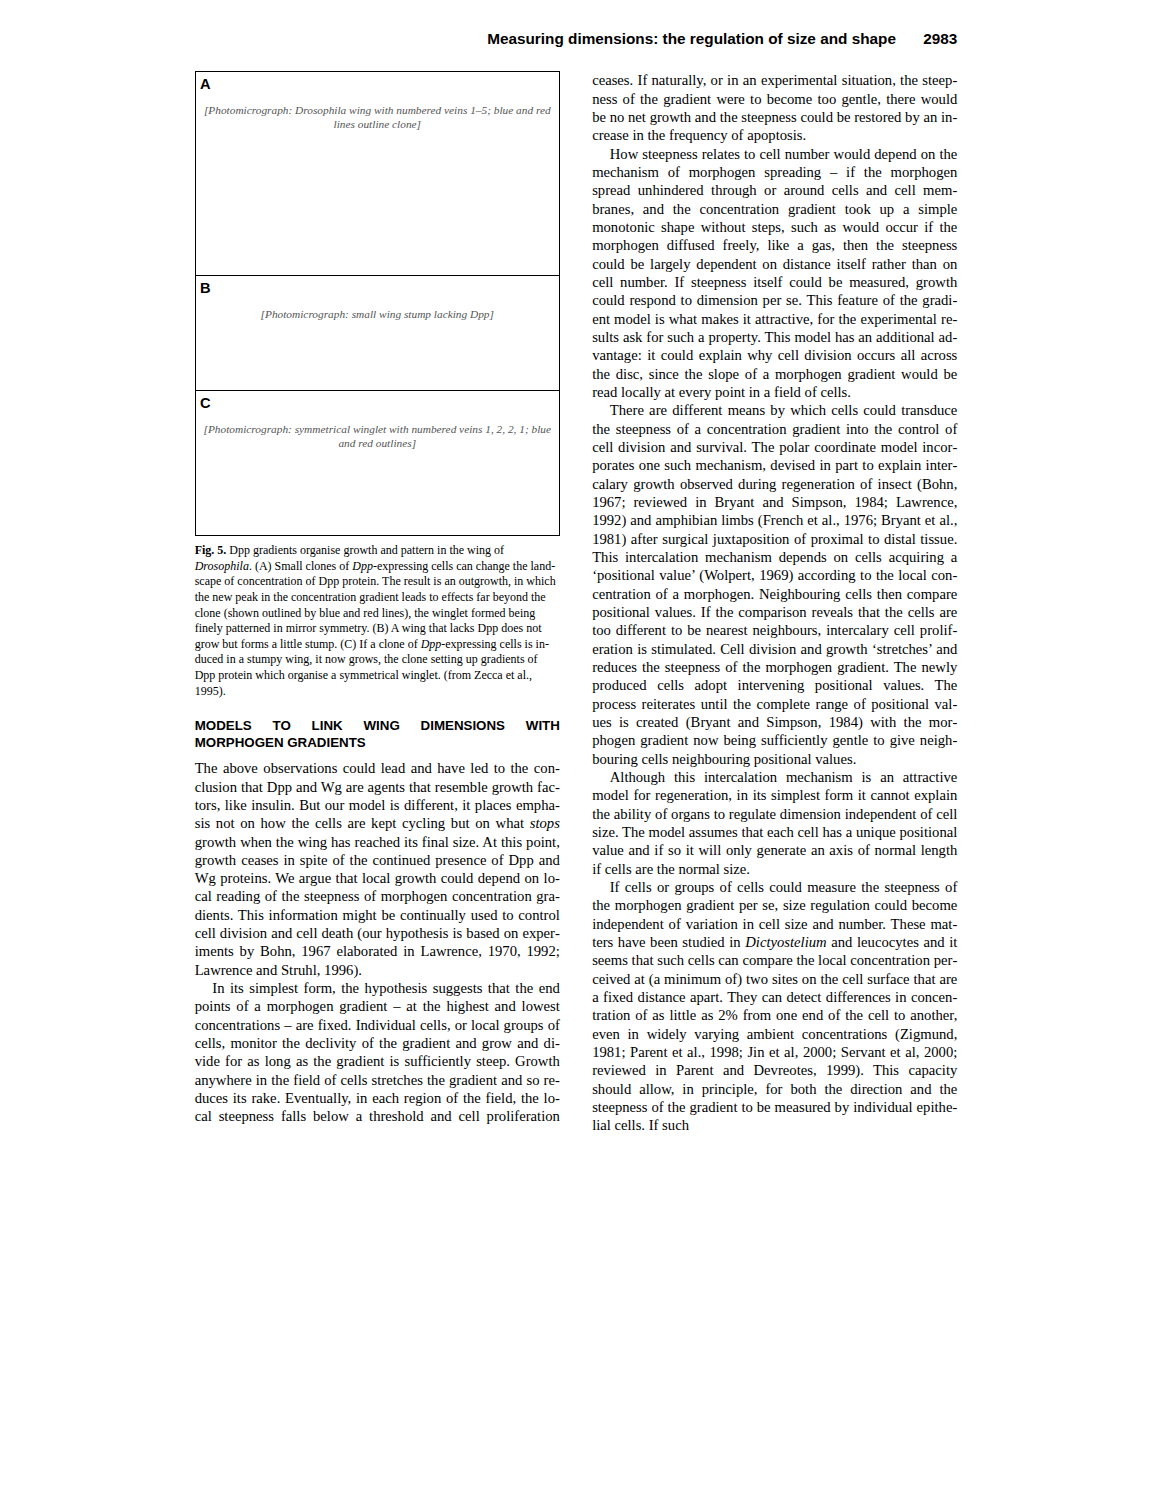Measuring dimensions: the regulation of size and shape 2983
A [Photomicrograph: Drosophila wing with numbered veins 1–5; blue and red lines outline clone]
B [Photomicrograph: small wing stump lacking Dpp]
C [Photomicrograph: symmetrical winglet with numbered veins 1, 2, 2, 1; blue and red outlines]
Fig. 5. Dpp gradients organise growth and pattern in the wing of Drosophila. (A) Small clones of Dpp-expressing cells can change the landscape of concentration of Dpp protein. The result is an outgrowth, in which the new peak in the concentration gradient leads to effects far beyond the clone (shown outlined by blue and red lines), the winglet formed being finely patterned in mirror symmetry. (B) A wing that lacks Dpp does not grow but forms a little stump. (C) If a clone of Dpp-expressing cells is induced in a stumpy wing, it now grows, the clone setting up gradients of Dpp protein which organise a symmetrical winglet. (from Zecca et al., 1995).
Models to link wing dimensions with morphogen gradients
The above observations could lead and have led to the conclusion that Dpp and Wg are agents that resemble growth factors, like insulin. But our model is different, it places emphasis not on how the cells are kept cycling but on what stops growth when the wing has reached its final size. At this point, growth ceases in spite of the continued presence of Dpp and Wg proteins. We argue that local growth could depend on local reading of the steepness of morphogen concentration gradients. This information might be continually used to control cell division and cell death (our hypothesis is based on experiments by Bohn, 1967 elaborated in Lawrence, 1970, 1992; Lawrence and Struhl, 1996).
In its simplest form, the hypothesis suggests that the end points of a morphogen gradient – at the highest and lowest concentrations – are fixed. Individual cells, or local groups of cells, monitor the declivity of the gradient and grow and divide for as long as the gradient is sufficiently steep. Growth anywhere in the field of cells stretches the gradient and so reduces its rake. Eventually, in each region of the field, the local steepness falls below a threshold and cell proliferation ceases. If naturally, or in an experimental situation, the steepness of the gradient were to become too gentle, there would be no net growth and the steepness could be restored by an increase in the frequency of apoptosis.
How steepness relates to cell number would depend on the mechanism of morphogen spreading – if the morphogen spread unhindered through or around cells and cell membranes, and the concentration gradient took up a simple monotonic shape without steps, such as would occur if the morphogen diffused freely, like a gas, then the steepness could be largely dependent on distance itself rather than on cell number. If steepness itself could be measured, growth could respond to dimension per se. This feature of the gradient model is what makes it attractive, for the experimental results ask for such a property. This model has an additional advantage: it could explain why cell division occurs all across the disc, since the slope of a morphogen gradient would be read locally at every point in a field of cells.
There are different means by which cells could transduce the steepness of a concentration gradient into the control of cell division and survival. The polar coordinate model incorporates one such mechanism, devised in part to explain intercalary growth observed during regeneration of insect (Bohn, 1967; reviewed in Bryant and Simpson, 1984; Lawrence, 1992) and amphibian limbs (French et al., 1976; Bryant et al., 1981) after surgical juxtaposition of proximal to distal tissue. This intercalation mechanism depends on cells acquiring a ‘positional value’ (Wolpert, 1969) according to the local concentration of a morphogen. Neighbouring cells then compare positional values. If the comparison reveals that the cells are too different to be nearest neighbours, intercalary cell proliferation is stimulated. Cell division and growth ‘stretches’ and reduces the steepness of the morphogen gradient. The newly produced cells adopt intervening positional values. The process reiterates until the complete range of positional values is created (Bryant and Simpson, 1984) with the morphogen gradient now being sufficiently gentle to give neighbouring cells neighbouring positional values.
Although this intercalation mechanism is an attractive model for regeneration, in its simplest form it cannot explain the ability of organs to regulate dimension independent of cell size. The model assumes that each cell has a unique positional value and if so it will only generate an axis of normal length if cells are the normal size.
If cells or groups of cells could measure the steepness of the morphogen gradient per se, size regulation could become independent of variation in cell size and number. These matters have been studied in Dictyostelium and leucocytes and it seems that such cells can compare the local concentration perceived at (a minimum of) two sites on the cell surface that are a fixed distance apart. They can detect differences in concentration of as little as 2% from one end of the cell to another, even in widely varying ambient concentrations (Zigmund, 1981; Parent et al., 1998; Jin et al, 2000; Servant et al, 2000; reviewed in Parent and Devreotes, 1999). This capacity should allow, in principle, for both the direction and the steepness of the gradient to be measured by individual epithelial cells. If such